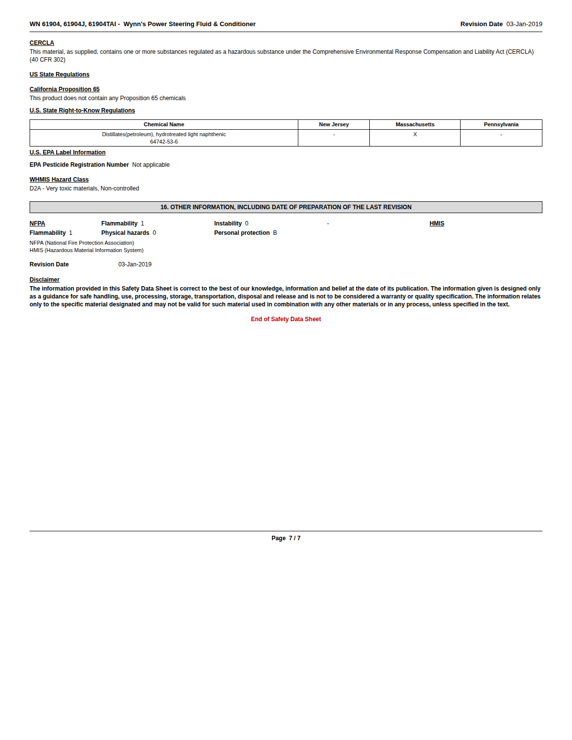WN 61904, 61904J, 61904TAI - Wynn's Power Steering Fluid & Conditioner
Revision Date 03-Jan-2019
CERCLA
This material, as supplied, contains one or more substances regulated as a hazardous substance under the Comprehensive Environmental Response Compensation and Liability Act (CERCLA) (40 CFR 302)
US State Regulations
California Proposition 65
This product does not contain any Proposition 65 chemicals
U.S. State Right-to-Know Regulations
| Chemical Name | New Jersey | Massachusetts | Pennsylvania |
| --- | --- | --- | --- |
| Distillates(petroleum), hydrotreated light naphthenic 64742-53-6 | - | X | - |
U.S. EPA Label Information
EPA Pesticide Registration Number Not applicable
WHMIS Hazard Class
D2A - Very toxic materials, Non-controlled
16. OTHER INFORMATION, INCLUDING DATE OF PREPARATION OF THE LAST REVISION
| NFPA | Flammability 1 | Instability 0 | - | HMIS |
| Flammability 1 | Physical hazards 0 | Personal protection B | |
NFPA (National Fire Protection Association)
HMIS (Hazardous Material Information System)
Revision Date03-Jan-2019
Disclaimer
The information provided in this Safety Data Sheet is correct to the best of our knowledge, information and belief at the date of its publication. The information given is designed only as a guidance for safe handling, use, processing, storage, transportation, disposal and release and is not to be considered a warranty or quality specification. The information relates only to the specific material designated and may not be valid for such material used in combination with any other materials or in any process, unless specified in the text.
End of Safety Data Sheet
Page 7 / 7